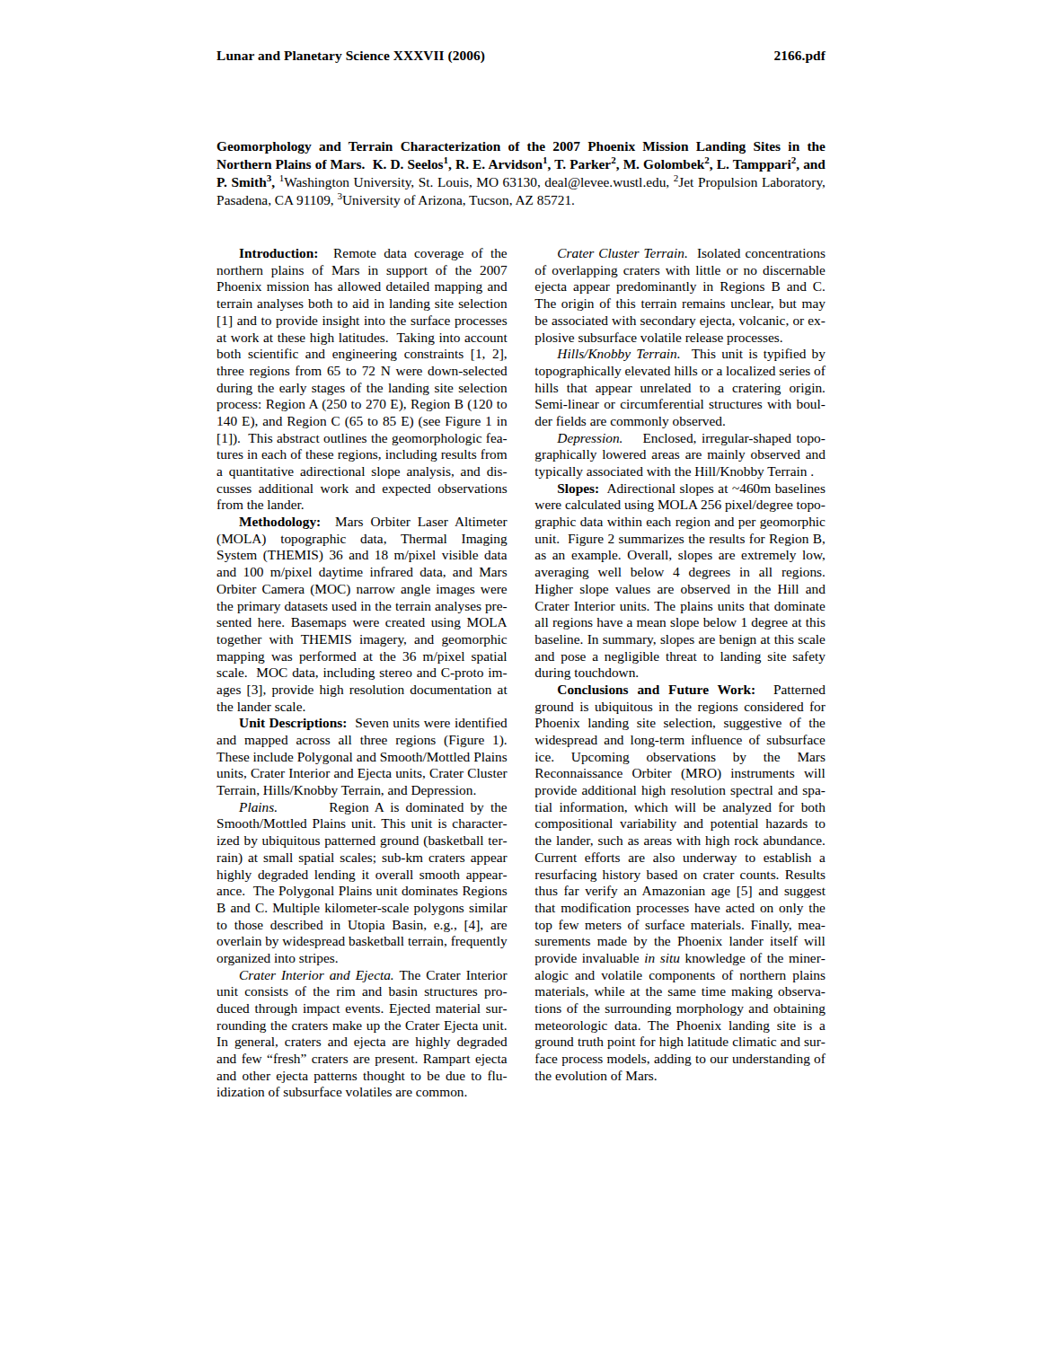Lunar and Planetary Science XXXVII (2006) 2166.pdf
Geomorphology and Terrain Characterization of the 2007 Phoenix Mission Landing Sites in the Northern Plains of Mars. K. D. Seelos1, R. E. Arvidson1, T. Parker2, M. Golombek2, L. Tamppari2, and P. Smith3, 1Washington University, St. Louis, MO 63130, deal@levee.wustl.edu, 2Jet Propulsion Laboratory, Pasadena, CA 91109, 3University of Arizona, Tucson, AZ 85721.
Introduction: Remote data coverage of the northern plains of Mars in support of the 2007 Phoenix mission has allowed detailed mapping and terrain analyses both to aid in landing site selection [1] and to provide insight into the surface processes at work at these high latitudes. Taking into account both scientific and engineering constraints [1, 2], three regions from 65 to 72 N were down-selected during the early stages of the landing site selection process: Region A (250 to 270 E), Region B (120 to 140 E), and Region C (65 to 85 E) (see Figure 1 in [1]). This abstract outlines the geomorphologic features in each of these regions, including results from a quantitative adirectional slope analysis, and discusses additional work and expected observations from the lander.
Methodology: Mars Orbiter Laser Altimeter (MOLA) topographic data, Thermal Imaging System (THEMIS) 36 and 18 m/pixel visible data and 100 m/pixel daytime infrared data, and Mars Orbiter Camera (MOC) narrow angle images were the primary datasets used in the terrain analyses presented here. Basemaps were created using MOLA together with THEMIS imagery, and geomorphic mapping was performed at the 36 m/pixel spatial scale. MOC data, including stereo and C-proto images [3], provide high resolution documentation at the lander scale.
Unit Descriptions: Seven units were identified and mapped across all three regions (Figure 1). These include Polygonal and Smooth/Mottled Plains units, Crater Interior and Ejecta units, Crater Cluster Terrain, Hills/Knobby Terrain, and Depression.
Plains. Region A is dominated by the Smooth/Mottled Plains unit. This unit is characterized by ubiquitous patterned ground (basketball terrain) at small spatial scales; sub-km craters appear highly degraded lending it overall smooth appearance. The Polygonal Plains unit dominates Regions B and C. Multiple kilometer-scale polygons similar to those described in Utopia Basin, e.g., [4], are overlain by widespread basketball terrain, frequently organized into stripes.
Crater Interior and Ejecta. The Crater Interior unit consists of the rim and basin structures produced through impact events. Ejected material surrounding the craters make up the Crater Ejecta unit. In general, craters and ejecta are highly degraded and few “fresh” craters are present. Rampart ejecta and other ejecta patterns thought to be due to fluidization of subsurface volatiles are common.
Crater Cluster Terrain. Isolated concentrations of overlapping craters with little or no discernable ejecta appear predominantly in Regions B and C. The origin of this terrain remains unclear, but may be associated with secondary ejecta, volcanic, or explosive subsurface volatile release processes.
Hills/Knobby Terrain. This unit is typified by topographically elevated hills or a localized series of hills that appear unrelated to a cratering origin. Semi-linear or circumferential structures with boulder fields are commonly observed.
Depression. Enclosed, irregular-shaped topographically lowered areas are mainly observed and typically associated with the Hill/Knobby Terrain .
Slopes: Adirectional slopes at ~460m baselines were calculated using MOLA 256 pixel/degree topographic data within each region and per geomorphic unit. Figure 2 summarizes the results for Region B, as an example. Overall, slopes are extremely low, averaging well below 4 degrees in all regions. Higher slope values are observed in the Hill and Crater Interior units. The plains units that dominate all regions have a mean slope below 1 degree at this baseline. In summary, slopes are benign at this scale and pose a negligible threat to landing site safety during touchdown.
Conclusions and Future Work: Patterned ground is ubiquitous in the regions considered for Phoenix landing site selection, suggestive of the widespread and long-term influence of subsurface ice. Upcoming observations by the Mars Reconnaissance Orbiter (MRO) instruments will provide additional high resolution spectral and spatial information, which will be analyzed for both compositional variability and potential hazards to the lander, such as areas with high rock abundance. Current efforts are also underway to establish a resurfacing history based on crater counts. Results thus far verify an Amazonian age [5] and suggest that modification processes have acted on only the top few meters of surface materials. Finally, measurements made by the Phoenix lander itself will provide invaluable in situ knowledge of the mineralogic and volatile components of northern plains materials, while at the same time making observations of the surrounding morphology and obtaining meteorologic data. The Phoenix landing site is a ground truth point for high latitude climatic and surface process models, adding to our understanding of the evolution of Mars.